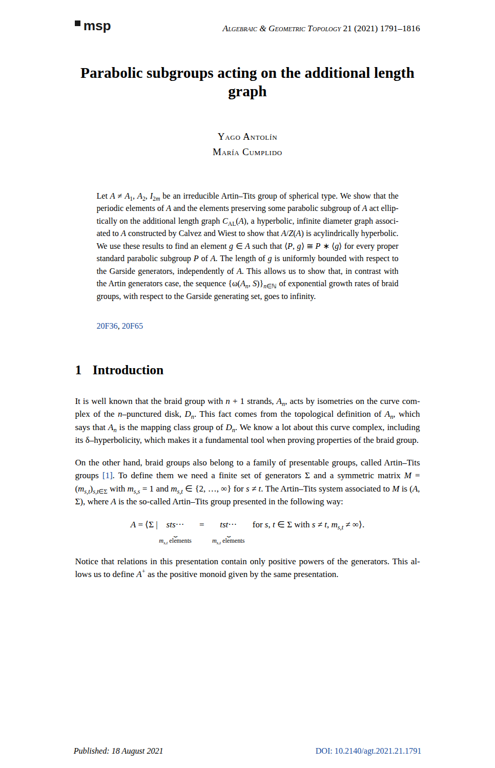msp
Algebraic & Geometric Topology 21 (2021) 1791–1816
Parabolic subgroups acting on the additional length graph
Yago Antolín
María Cumplido
Let A ≠ A1, A2, I2m be an irreducible Artin–Tits group of spherical type. We show that the periodic elements of A and the elements preserving some parabolic subgroup of A act elliptically on the additional length graph CAL(A), a hyperbolic, infinite diameter graph associated to A constructed by Calvez and Wiest to show that A/Z(A) is acylindrically hyperbolic. We use these results to find an element g ∈ A such that ⟨P, g⟩ ≅ P ∗ ⟨g⟩ for every proper standard parabolic subgroup P of A. The length of g is uniformly bounded with respect to the Garside generators, independently of A. This allows us to show that, in contrast with the Artin generators case, the sequence {ω(An, S)}n∈ℕ of exponential growth rates of braid groups, with respect to the Garside generating set, goes to infinity.
20F36, 20F65
1 Introduction
It is well known that the braid group with n + 1 strands, An, acts by isometries on the curve complex of the n–punctured disk, Dn. This fact comes from the topological definition of An, which says that An is the mapping class group of Dn. We know a lot about this curve complex, including its δ–hyperbolicity, which makes it a fundamental tool when proving properties of the braid group.
On the other hand, braid groups also belong to a family of presentable groups, called Artin–Tits groups [1]. To define them we need a finite set of generators Σ and a symmetric matrix M = (ms,t)s,t∈Σ with ms,s = 1 and ms,t ∈ {2, …, ∞} for s ≠ t. The Artin–Tits system associated to M is (A, Σ), where A is the so-called Artin–Tits group presented in the following way:
| A = ⟨Σ / | sts ··· ⏟ | = | tst ··· ⏟ | for s , t ∈ Σ with s ≠ t , m s , t ≠ ∞⟩. |
| | m s , t elements | | m s , t elements | |
Notice that relations in this presentation contain only positive powers of the generators. This allows us to define A+ as the positive monoid given by the same presentation.
Published: 18 August 2021
DOI: 10.2140/agt.2021.21.1791